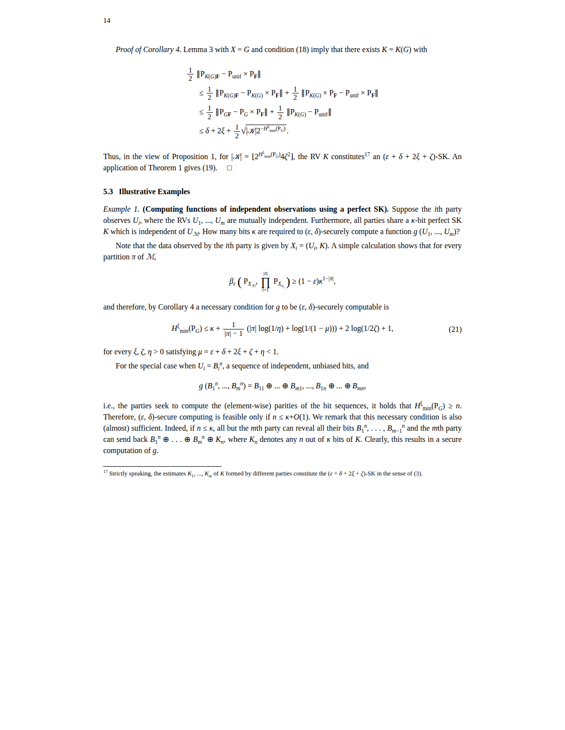14
Proof of Corollary 4. Lemma 3 with X = G and condition (18) imply that there exists K = K(G) with
12 ∥PK(G)F − Punif × PF∥ ≤ 12 ∥PK(G)F − PK(G) × PF∥ + 12 ∥PK(G) × PF − Punif × PF∥ ≤ 12 ∥PGF − PG × PF∥ + 12 ∥PK(G) − Punif∥ ≤ δ + 2ξ + 12|𝒦|2−Hξmin(PG).
Thus, in the view of Proposition 1, for |𝒦| = ⌊2Hξmin(PG)4ζ2⌋, the RV K constitutes17 an (ε + δ + 2ξ + ζ)-SK. An application of Theorem 1 gives (19). □
5.3 Illustrative Examples
Example 1. (Computing functions of independent observations using a perfect SK). Suppose the ith party observes Ui, where the RVs U1, ..., Um are mutually independent. Furthermore, all parties share a κ-bit perfect SK K which is independent of Uℳ. How many bits κ are required to (ε, δ)-securely compute a function g (U1, ..., Um)?
Note that the data observed by the ith party is given by Xi = (Ui, K). A simple calculation shows that for every partition π of ℳ,
βε ( PXℳ, |π|∏i=1 PXπi ) ≥ (1 − ε)κ1−|π|,
and therefore, by Corollary 4 a necessary condition for g to be (ε, δ)-securely computable is
Hξmin(PG) ≤ κ + 1|π| − 1 (|π| log(1/η) + log(1/(1 − μ))) + 2 log(1/2ζ) + 1,(21)
for every ξ, ζ, η > 0 satisfying μ = ε + δ + 2ξ + ζ + η < 1.
For the special case when Ui = Bin, a sequence of independent, unbiased bits, and
g (B1n, ..., Bmn) = B11 ⊕ ... ⊕ Bm1, ..., B1n ⊕ ... ⊕ Bmn,
i.e., the parties seek to compute the (element-wise) parities of the bit sequences, it holds that Hξmin(PG) ≥ n. Therefore, (ε, δ)-secure computing is feasible only if n ≤ κ+O(1). We remark that this necessary condition is also (almost) sufficient. Indeed, if n ≤ κ, all but the mth party can reveal all their bits B1n, . . . , Bm−1n and the mth party can send back B1n ⊕ . . . ⊕ Bmn ⊕ Kn, where Kn denotes any n out of κ bits of K. Clearly, this results in a secure computation of g.
17 Strictly speaking, the estimates K1, ..., Km of K formed by different parties constitute the (ε + δ + 2ξ + ζ)-SK in the sense of (3).